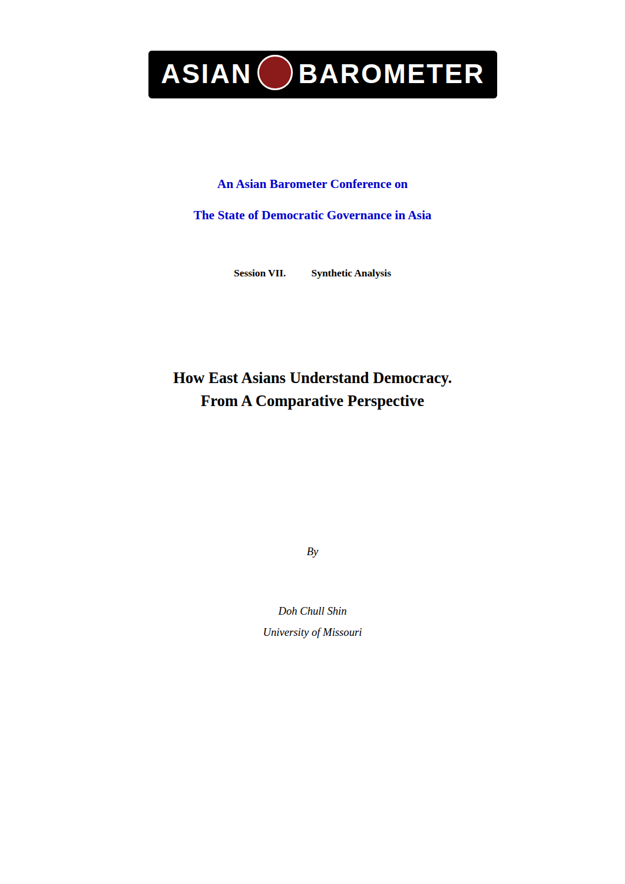ASIAN BAROMETER
An Asian Barometer Conference on The State of Democratic Governance in Asia
Session VII. Synthetic Analysis
How East Asians Understand Democracy.
From A Comparative Perspective
By
Doh Chull Shin
University of Missouri